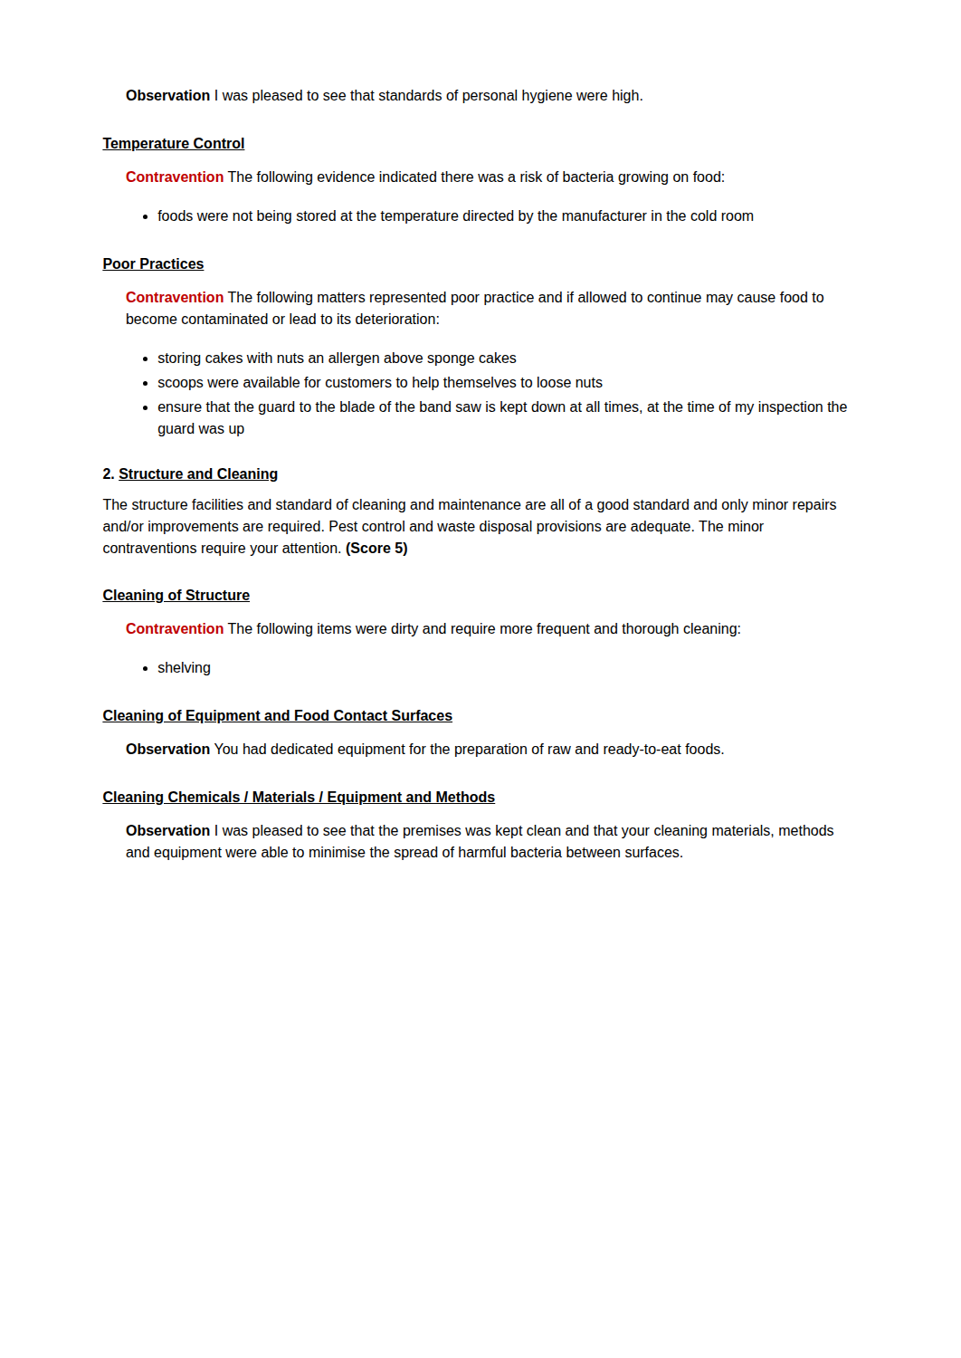Observation I was pleased to see that standards of personal hygiene were high.
Temperature Control
Contravention The following evidence indicated there was a risk of bacteria growing on food:
foods were not being stored at the temperature directed by the manufacturer in the cold room
Poor Practices
Contravention The following matters represented poor practice and if allowed to continue may cause food to become contaminated or lead to its deterioration:
storing cakes with nuts an allergen above sponge cakes
scoops were available for customers to help themselves to loose nuts
ensure that the guard to the blade of the band saw is kept down at all times, at the time of my inspection the guard was up
2. Structure and Cleaning
The structure facilities and standard of cleaning and maintenance are all of a good standard and only minor repairs and/or improvements are required. Pest control and waste disposal provisions are adequate. The minor contraventions require your attention. (Score 5)
Cleaning of Structure
Contravention The following items were dirty and require more frequent and thorough cleaning:
shelving
Cleaning of Equipment and Food Contact Surfaces
Observation You had dedicated equipment for the preparation of raw and ready-to-eat foods.
Cleaning Chemicals / Materials / Equipment and Methods
Observation I was pleased to see that the premises was kept clean and that your cleaning materials, methods and equipment were able to minimise the spread of harmful bacteria between surfaces.